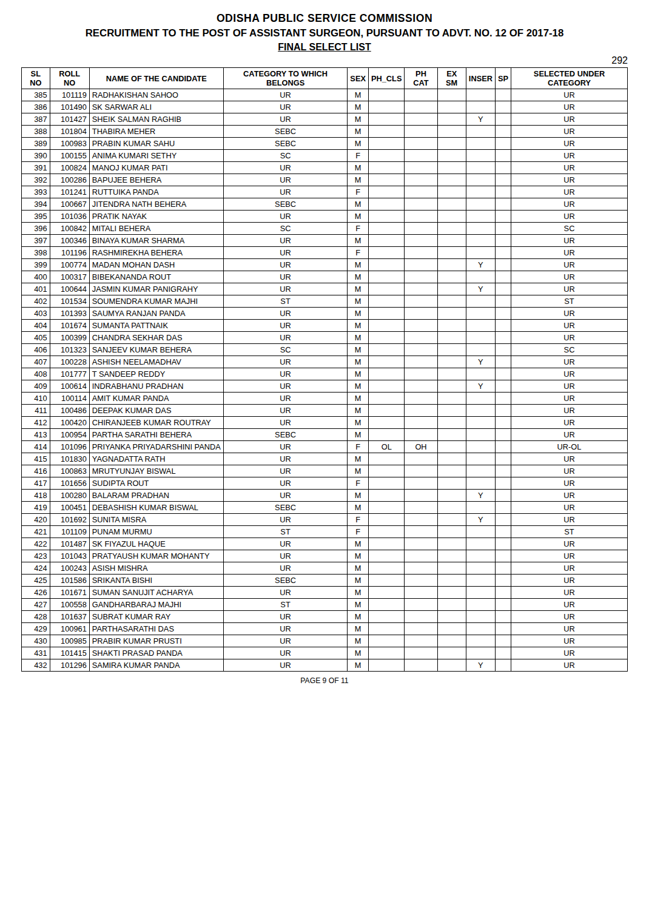ODISHA PUBLIC SERVICE COMMISSION
RECRUITMENT TO THE POST OF ASSISTANT SURGEON, PURSUANT TO ADVT. NO. 12 OF 2017-18
FINAL SELECT LIST
292
| SL NO | ROLL NO | NAME OF THE CANDIDATE | CATEGORY TO WHICH BELONGS | SEX | PH_CLS | PH CAT | EX SM | INSER | SP | SELECTED UNDER CATEGORY |
| --- | --- | --- | --- | --- | --- | --- | --- | --- | --- | --- |
| 385 | 101119 | RADHAKISHAN SAHOO | UR | M | | | | | | UR |
| 386 | 101490 | SK SARWAR ALI | UR | M | | | | | | UR |
| 387 | 101427 | SHEIK SALMAN RAGHIB | UR | M | | | | Y | | UR |
| 388 | 101804 | THABIRA MEHER | SEBC | M | | | | | | UR |
| 389 | 100983 | PRABIN KUMAR SAHU | SEBC | M | | | | | | UR |
| 390 | 100155 | ANIMA KUMARI SETHY | SC | F | | | | | | UR |
| 391 | 100824 | MANOJ KUMAR PATI | UR | M | | | | | | UR |
| 392 | 100286 | BAPUJEE BEHERA | UR | M | | | | | | UR |
| 393 | 101241 | RUTTUIKA PANDA | UR | F | | | | | | UR |
| 394 | 100667 | JITENDRA NATH BEHERA | SEBC | M | | | | | | UR |
| 395 | 101036 | PRATIK NAYAK | UR | M | | | | | | UR |
| 396 | 100842 | MITALI BEHERA | SC | F | | | | | | SC |
| 397 | 100346 | BINAYA KUMAR SHARMA | UR | M | | | | | | UR |
| 398 | 101196 | RASHMIREKHA BEHERA | UR | F | | | | | | UR |
| 399 | 100774 | MADAN MOHAN DASH | UR | M | | | | Y | | UR |
| 400 | 100317 | BIBEKANANDA ROUT | UR | M | | | | | | UR |
| 401 | 100644 | JASMIN KUMAR PANIGRAHY | UR | M | | | | Y | | UR |
| 402 | 101534 | SOUMENDRA KUMAR MAJHI | ST | M | | | | | | ST |
| 403 | 101393 | SAUMYA RANJAN PANDA | UR | M | | | | | | UR |
| 404 | 101674 | SUMANTA PATTNAIK | UR | M | | | | | | UR |
| 405 | 100399 | CHANDRA SEKHAR DAS | UR | M | | | | | | UR |
| 406 | 101323 | SANJEEV KUMAR BEHERA | SC | M | | | | | | SC |
| 407 | 100228 | ASHISH NEELAMADHAV | UR | M | | | | Y | | UR |
| 408 | 101777 | T SANDEEP REDDY | UR | M | | | | | | UR |
| 409 | 100614 | INDRABHANU PRADHAN | UR | M | | | | Y | | UR |
| 410 | 100114 | AMIT KUMAR PANDA | UR | M | | | | | | UR |
| 411 | 100486 | DEEPAK KUMAR DAS | UR | M | | | | | | UR |
| 412 | 100420 | CHIRANJEEB KUMAR ROUTRAY | UR | M | | | | | | UR |
| 413 | 100954 | PARTHA SARATHI BEHERA | SEBC | M | | | | | | UR |
| 414 | 101096 | PRIYANKA PRIYADARSHINI PANDA | UR | F | OL | OH | | | | UR-OL |
| 415 | 101830 | YAGNADATTA RATH | UR | M | | | | | | UR |
| 416 | 100863 | MRUTYUNJAY BISWAL | UR | M | | | | | | UR |
| 417 | 101656 | SUDIPTA ROUT | UR | F | | | | | | UR |
| 418 | 100280 | BALARAM PRADHAN | UR | M | | | | Y | | UR |
| 419 | 100451 | DEBASHISH KUMAR BISWAL | SEBC | M | | | | | | UR |
| 420 | 101692 | SUNITA MISRA | UR | F | | | | Y | | UR |
| 421 | 101109 | PUNAM MURMU | ST | F | | | | | | ST |
| 422 | 101487 | SK FIYAZUL HAQUE | UR | M | | | | | | UR |
| 423 | 101043 | PRATYAUSH KUMAR MOHANTY | UR | M | | | | | | UR |
| 424 | 100243 | ASISH MISHRA | UR | M | | | | | | UR |
| 425 | 101586 | SRIKANTA BISHI | SEBC | M | | | | | | UR |
| 426 | 101671 | SUMAN SANUJIT ACHARYA | UR | M | | | | | | UR |
| 427 | 100558 | GANDHARBARAJ MAJHI | ST | M | | | | | | UR |
| 428 | 101637 | SUBRAT KUMAR RAY | UR | M | | | | | | UR |
| 429 | 100961 | PARTHASARATHI DAS | UR | M | | | | | | UR |
| 430 | 100985 | PRABIR KUMAR PRUSTI | UR | M | | | | | | UR |
| 431 | 101415 | SHAKTI PRASAD PANDA | UR | M | | | | | | UR |
| 432 | 101296 | SAMIRA KUMAR PANDA | UR | M | | | | Y | | UR |
| PAGE 9 OF 11 |